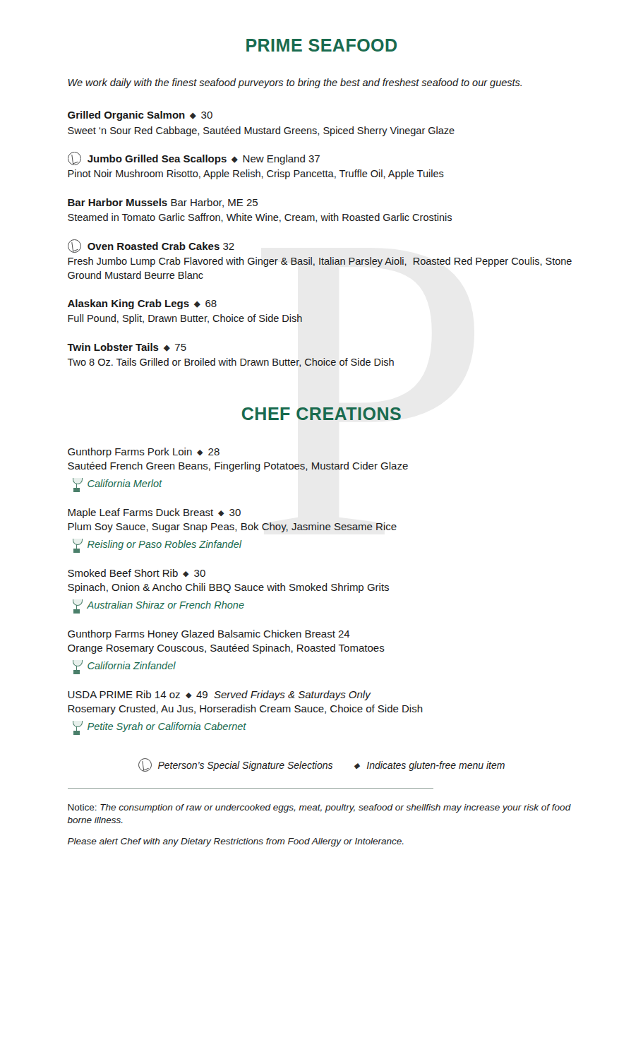P
PRIME SEAFOOD
We work daily with the finest seafood purveyors to bring the best and freshest seafood to our guests.
Grilled Organic Salmon ◆ 30
Sweet ‘n Sour Red Cabbage, Sautéed Mustard Greens, Spiced Sherry Vinegar Glaze
Jumbo Grilled Sea Scallops ◆ New England 37
Pinot Noir Mushroom Risotto, Apple Relish, Crisp Pancetta, Truffle Oil, Apple Tuiles
Bar Harbor Mussels Bar Harbor, ME 25
Steamed in Tomato Garlic Saffron, White Wine, Cream, with Roasted Garlic Crostinis
Oven Roasted Crab Cakes 32
Fresh Jumbo Lump Crab Flavored with Ginger & Basil, Italian Parsley Aioli, Roasted Red Pepper Coulis, Stone Ground Mustard Beurre Blanc
Alaskan King Crab Legs ◆ 68
Full Pound, Split, Drawn Butter, Choice of Side Dish
Twin Lobster Tails ◆ 75
Two 8 Oz. Tails Grilled or Broiled with Drawn Butter, Choice of Side Dish
CHEF CREATIONS
Gunthorp Farms Pork Loin ◆ 28
Sautéed French Green Beans, Fingerling Potatoes, Mustard Cider Glaze
California Merlot
Maple Leaf Farms Duck Breast ◆ 30
Plum Soy Sauce, Sugar Snap Peas, Bok Choy, Jasmine Sesame Rice
Reisling or Paso Robles Zinfandel
Smoked Beef Short Rib ◆ 30
Spinach, Onion & Ancho Chili BBQ Sauce with Smoked Shrimp Grits
Australian Shiraz or French Rhone
Gunthorp Farms Honey Glazed Balsamic Chicken Breast 24
Orange Rosemary Couscous, Sautéed Spinach, Roasted Tomatoes
California Zinfandel
USDA PRIME Rib 14 oz ◆ 49 Served Fridays & Saturdays Only
Rosemary Crusted, Au Jus, Horseradish Cream Sauce, Choice of Side Dish
Petite Syrah or California Cabernet
Peterson’s Special Signature Selections ◆ Indicates gluten-free menu item
Notice: The consumption of raw or undercooked eggs, meat, poultry, seafood or shellfish may increase your risk of food borne illness.
Please alert Chef with any Dietary Restrictions from Food Allergy or Intolerance.